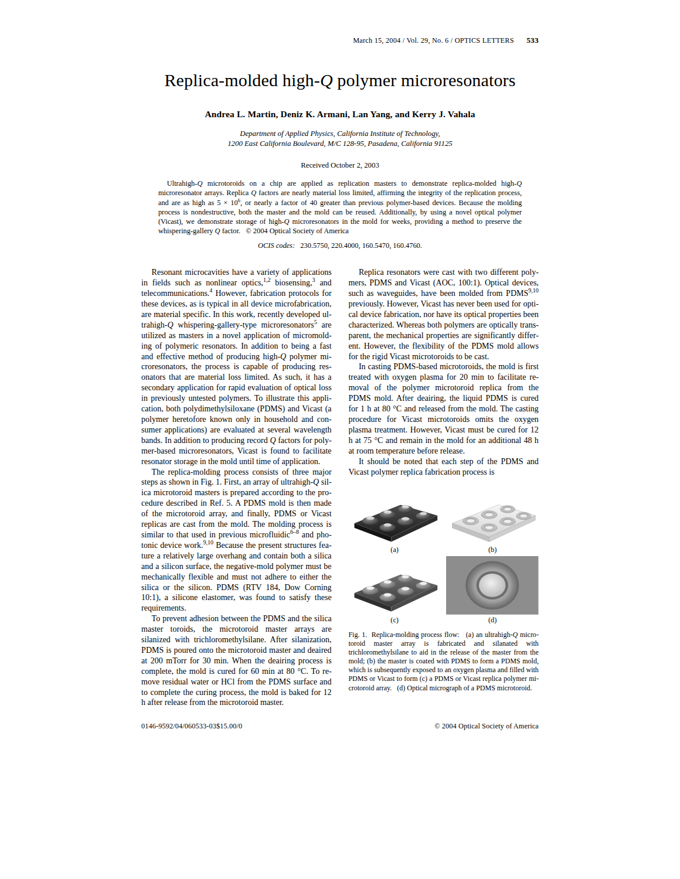March 15, 2004 / Vol. 29, No. 6 / OPTICS LETTERS533
Replica-molded high-Q polymer microresonators
Andrea L. Martin, Deniz K. Armani, Lan Yang, and Kerry J. Vahala
Department of Applied Physics, California Institute of Technology,
1200 East California Boulevard, M/C 128-95, Pasadena, California 91125
Received October 2, 2003
Ultrahigh-Q microtoroids on a chip are applied as replication masters to demonstrate replica-molded high-Q microresonator arrays. Replica Q factors are nearly material loss limited, affirming the integrity of the replication process, and are as high as 5 × 106, or nearly a factor of 40 greater than previous polymer-based devices. Because the molding process is nondestructive, both the master and the mold can be reused. Additionally, by using a novel optical polymer (Vicast), we demonstrate storage of high-Q microresonators in the mold for weeks, providing a method to preserve the whispering-gallery Q factor. © 2004 Optical Society of America
OCIS codes: 230.5750, 220.4000, 160.5470, 160.4760.
Resonant microcavities have a variety of applications in fields such as nonlinear optics,1,2 biosensing,3 and telecommunications.4 However, fabrication protocols for these devices, as is typical in all device microfabrication, are material specific. In this work, recently developed ultrahigh-Q whispering-gallery-type microresonators5 are utilized as masters in a novel application of micromolding of polymeric resonators. In addition to being a fast and effective method of producing high-Q polymer microresonators, the process is capable of producing resonators that are material loss limited. As such, it has a secondary application for rapid evaluation of optical loss in previously untested polymers. To illustrate this application, both polydimethylsiloxane (PDMS) and Vicast (a polymer heretofore known only in household and consumer applications) are evaluated at several wavelength bands. In addition to producing record Q factors for polymer-based microresonators, Vicast is found to facilitate resonator storage in the mold until time of application.
The replica-molding process consists of three major steps as shown in Fig. 1. First, an array of ultrahigh-Q silica microtoroid masters is prepared according to the procedure described in Ref. 5. A PDMS mold is then made of the microtoroid array, and finally, PDMS or Vicast replicas are cast from the mold. The molding process is similar to that used in previous microfluidic6–8 and photonic device work.9,10 Because the present structures feature a relatively large overhang and contain both a silica and a silicon surface, the negative-mold polymer must be mechanically flexible and must not adhere to either the silica or the silicon. PDMS (RTV 184, Dow Corning 10:1), a silicone elastomer, was found to satisfy these requirements.
To prevent adhesion between the PDMS and the silica master toroids, the microtoroid master arrays are silanized with trichloromethylsilane. After silanization, PDMS is poured onto the microtoroid master and deaired at 200 mTorr for 30 min. When the deairing process is complete, the mold is cured for 60 min at 80 °C. To remove residual water or HCl from the PDMS surface and to complete the curing process, the mold is baked for 12 h after release from the microtoroid master.
Replica resonators were cast with two different polymers, PDMS and Vicast (AOC, 100:1). Optical devices, such as waveguides, have been molded from PDMS9,10 previously. However, Vicast has never been used for optical device fabrication, nor have its optical properties been characterized. Whereas both polymers are optically transparent, the mechanical properties are significantly different. However, the flexibility of the PDMS mold allows for the rigid Vicast microtoroids to be cast.
In casting PDMS-based microtoroids, the mold is first treated with oxygen plasma for 20 min to facilitate removal of the polymer microtoroid replica from the PDMS mold. After deairing, the liquid PDMS is cured for 1 h at 80 °C and released from the mold. The casting procedure for Vicast microtoroids omits the oxygen plasma treatment. However, Vicast must be cured for 12 h at 75 °C and remain in the mold for an additional 48 h at room temperature before release.
It should be noted that each step of the PDMS and Vicast polymer replica fabrication process is
(a)
(b)
(c)
(d)
Fig. 1. Replica-molding process flow: (a) an ultrahigh-Q microtoroid master array is fabricated and silanated with trichloromethylsilane to aid in the release of the master from the mold; (b) the master is coated with PDMS to form a PDMS mold, which is subsequently exposed to an oxygen plasma and filled with PDMS or Vicast to form (c) a PDMS or Vicast replica polymer microtoroid array. (d) Optical micrograph of a PDMS microtoroid.
0146-9592/04/060533-03$15.00/0
© 2004 Optical Society of America